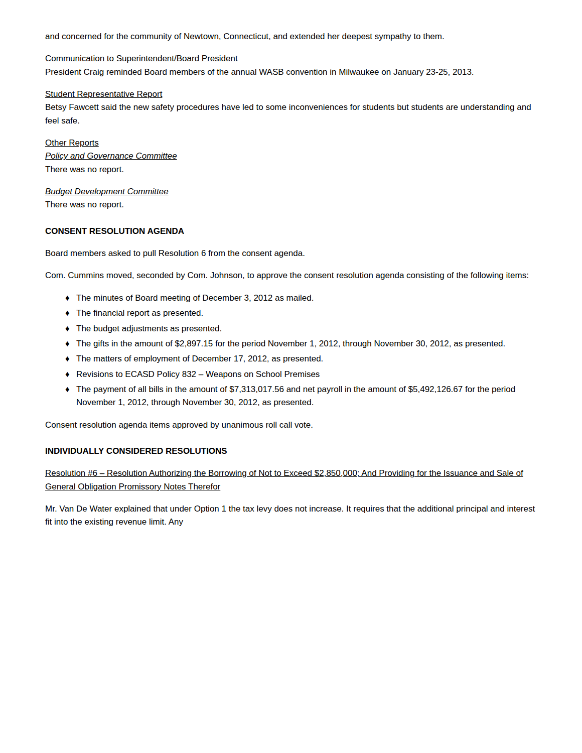and concerned for the community of Newtown, Connecticut, and extended her deepest sympathy to them.
Communication to Superintendent/Board President
President Craig reminded Board members of the annual WASB convention in Milwaukee on January 23-25, 2013.
Student Representative Report
Betsy Fawcett said the new safety procedures have led to some inconveniences for students but students are understanding and feel safe.
Other Reports
Policy and Governance Committee
There was no report.
Budget Development Committee
There was no report.
Consent Resolution Agenda
Board members asked to pull Resolution 6 from the consent agenda.
Com. Cummins moved, seconded by Com. Johnson, to approve the consent resolution agenda consisting of the following items:
The minutes of Board meeting of December 3, 2012 as mailed.
The financial report as presented.
The budget adjustments as presented.
The gifts in the amount of $2,897.15 for the period November 1, 2012, through November 30, 2012, as presented.
The matters of employment of December 17, 2012, as presented.
Revisions to ECASD Policy 832 – Weapons on School Premises
The payment of all bills in the amount of $7,313,017.56 and net payroll in the amount of $5,492,126.67 for the period November 1, 2012, through November 30, 2012, as presented.
Consent resolution agenda items approved by unanimous roll call vote.
Individually Considered Resolutions
Resolution #6 – Resolution Authorizing the Borrowing of Not to Exceed $2,850,000; And Providing for the Issuance and Sale of General Obligation Promissory Notes Therefor
Mr. Van De Water explained that under Option 1 the tax levy does not increase. It requires that the additional principal and interest fit into the existing revenue limit. Any